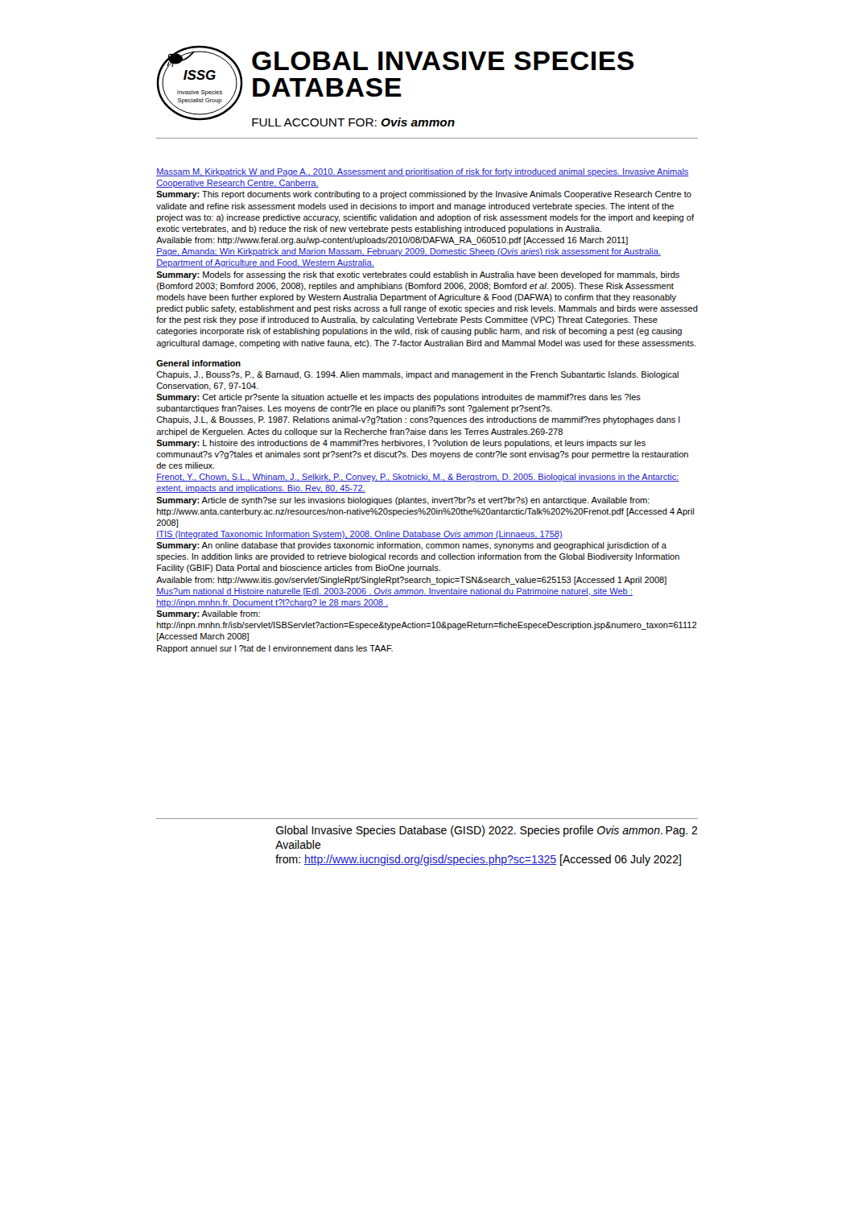ISSG Invasive Species Specialist Group
GLOBAL INVASIVE SPECIES DATABASE
FULL ACCOUNT FOR: Ovis ammon
Massam M, Kirkpatrick W and Page A., 2010. Assessment and prioritisation of risk for forty introduced animal species. Invasive Animals Cooperative Research Centre, Canberra.
Summary: This report documents work contributing to a project commissioned by the Invasive Animals Cooperative Research Centre to validate and refine risk assessment models used in decisions to import and manage introduced vertebrate species. The intent of the project was to: a) increase predictive accuracy, scientific validation and adoption of risk assessment models for the import and keeping of exotic vertebrates, and b) reduce the risk of new vertebrate pests establishing introduced populations in Australia.
Available from: http://www.feral.org.au/wp-content/uploads/2010/08/DAFWA_RA_060510.pdf [Accessed 16 March 2011]
Page, Amanda; Win Kirkpatrick and Marion Massam, February 2009, Domestic Sheep (Ovis aries) risk assessment for Australia. Department of Agriculture and Food, Western Australia.
Summary: Models for assessing the risk that exotic vertebrates could establish in Australia have been developed for mammals, birds (Bomford 2003; Bomford 2006, 2008), reptiles and amphibians (Bomford 2006, 2008; Bomford et al. 2005). These Risk Assessment models have been further explored by Western Australia Department of Agriculture & Food (DAFWA) to confirm that they reasonably predict public safety, establishment and pest risks across a full range of exotic species and risk levels. Mammals and birds were assessed for the pest risk they pose if introduced to Australia, by calculating Vertebrate Pests Committee (VPC) Threat Categories. These categories incorporate risk of establishing populations in the wild, risk of causing public harm, and risk of becoming a pest (eg causing agricultural damage, competing with native fauna, etc). The 7-factor Australian Bird and Mammal Model was used for these assessments.
General information
Chapuis, J., Bouss?s, P., & Barnaud, G. 1994. Alien mammals, impact and management in the French Subantartic Islands. Biological Conservation, 67, 97-104.
Summary: Cet article pr?sente la situation actuelle et les impacts des populations introduites de mammif?res dans les ?les subantarctiques fran?aises. Les moyens de contr?le en place ou planifi?s sont ?galement pr?sent?s.
Chapuis, J.L, & Bousses, P. 1987. Relations animal-v?g?tation : cons?quences des introductions de mammif?res phytophages dans l archipel de Kerguelen. Actes du colloque sur la Recherche fran?aise dans les Terres Australes.269-278
Summary: L histoire des introductions de 4 mammif?res herbivores, l ?volution de leurs populations, et leurs impacts sur les communaut?s v?g?tales et animales sont pr?sent?s et discut?s. Des moyens de contr?le sont envisag?s pour permettre la restauration de ces milieux.
Frenot, Y., Chown, S.L., Whinam, J., Selkirk, P., Convey, P., Skotnicki, M., & Bergstrom, D. 2005. Biological invasions in the Antarctic: extent, impacts and implications. Bio. Rev, 80, 45-72.
Summary: Article de synth?se sur les invasions biologiques (plantes, invert?br?s et vert?br?s) en antarctique. Available from:
http://www.anta.canterbury.ac.nz/resources/non-native%20species%20in%20the%20antarctic/Talk%202%20Frenot.pdf [Accessed 4 April 2008]
ITIS (Integrated Taxonomic Information System), 2008. Online Database Ovis ammon (Linnaeus, 1758)
Summary: An online database that provides taxonomic information, common names, synonyms and geographical jurisdiction of a species. In addition links are provided to retrieve biological records and collection information from the Global Biodiversity Information Facility (GBIF) Data Portal and bioscience articles from BioOne journals.
Available from: http://www.itis.gov/servlet/SingleRpt/SingleRpt?search_topic=TSN&search_value=625153 [Accessed 1 April 2008]
Mus?um national d Histoire naturelle [Ed]. 2003-2006 . Ovis ammon. Inventaire national du Patrimoine naturel, site Web : http://inpn.mnhn.fr. Document t?l?charg? le 28 mars 2008 .
Summary: Available from:
http://inpn.mnhn.fr/isb/servlet/ISBServlet?action=Espece&typeAction=10&pageReturn=ficheEspeceDescription.jsp&numero_taxon=61112 [Accessed March 2008]
Rapport annuel sur l ?tat de l environnement dans les TAAF.
Global Invasive Species Database (GISD) 2022. Species profile Ovis ammon. AvailablePag. 2
from: http://www.iucngisd.org/gisd/species.php?sc=1325 [Accessed 06 July 2022]